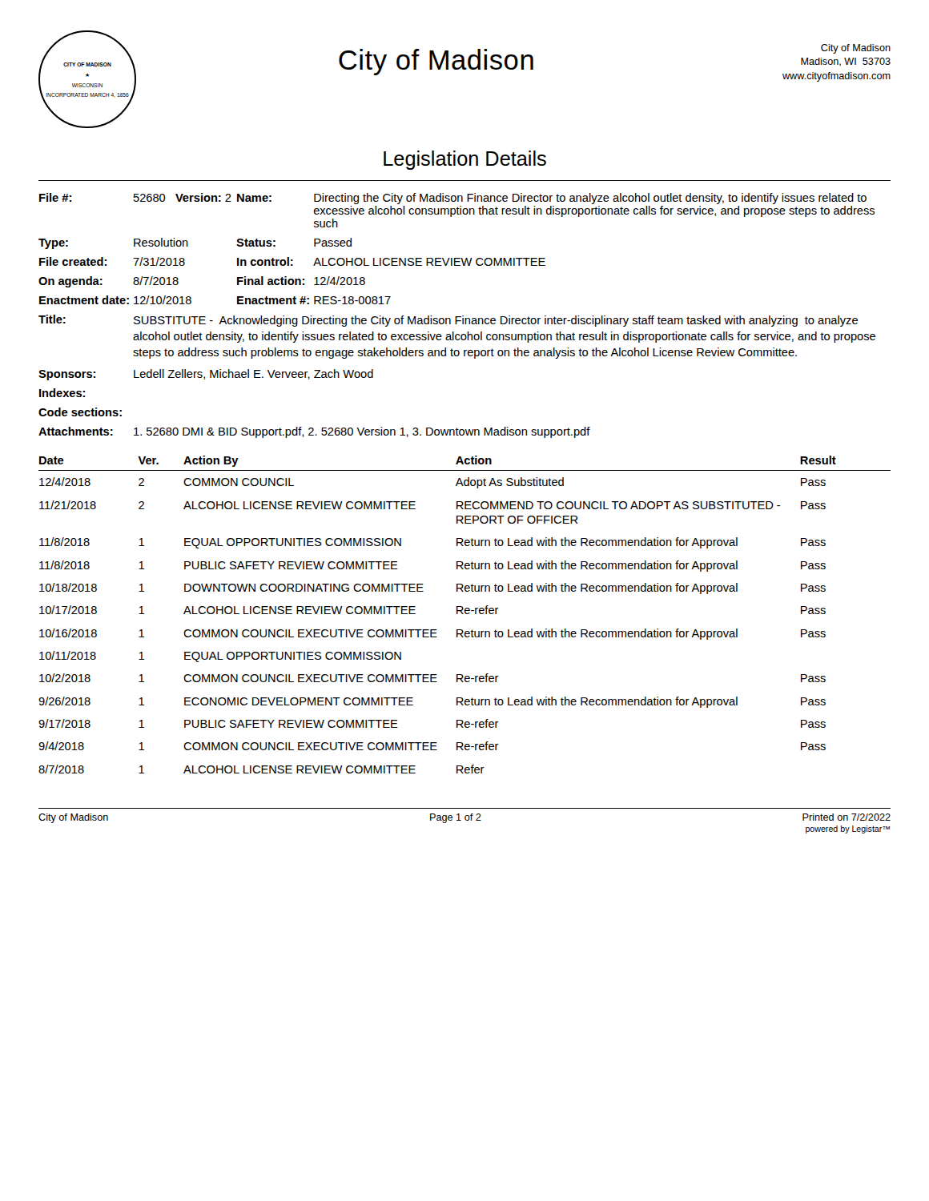CITY OF MADISON
★
WISCONSIN
INCORPORATED MARCH 4, 1856
City of Madison
City of Madison
Madison, WI 53703
www.cityofmadison.com
Legislation Details
| File #: | 52680 | Version: | 2 | Name: | Directing the City of Madison Finance Director to analyze alcohol outlet density, to identify issues related to excessive alcohol consumption that result in disproportionate calls for service, and propose steps to address such |
| Type: | Resolution | Status: | Passed |
| File created: | 7/31/2018 | In control: | ALCOHOL LICENSE REVIEW COMMITTEE |
| On agenda: | 8/7/2018 | Final action: | 12/4/2018 |
| Enactment date: | 12/10/2018 | Enactment #: | RES-18-00817 |
| Title: | SUBSTITUTE - Acknowledging Directing the City of Madison Finance Director inter-disciplinary staff team tasked with analyzing to analyze alcohol outlet density, to identify issues related to excessive alcohol consumption that result in disproportionate calls for service, and to propose steps to address such problems to engage stakeholders and to report on the analysis to the Alcohol License Review Committee. |
| Sponsors: | Ledell Zellers, Michael E. Verveer, Zach Wood |
| Indexes: | |
| Code sections: | |
| Attachments: | 1. 52680 DMI & BID Support.pdf, 2. 52680 Version 1, 3. Downtown Madison support.pdf |
| Date | Ver. | Action By | Action | Result |
| --- | --- | --- | --- | --- |
| 12/4/2018 | 2 | COMMON COUNCIL | Adopt As Substituted | Pass |
| 11/21/2018 | 2 | ALCOHOL LICENSE REVIEW COMMITTEE | RECOMMEND TO COUNCIL TO ADOPT AS SUBSTITUTED - REPORT OF OFFICER | Pass |
| 11/8/2018 | 1 | EQUAL OPPORTUNITIES COMMISSION | Return to Lead with the Recommendation for Approval | Pass |
| 11/8/2018 | 1 | PUBLIC SAFETY REVIEW COMMITTEE | Return to Lead with the Recommendation for Approval | Pass |
| 10/18/2018 | 1 | DOWNTOWN COORDINATING COMMITTEE | Return to Lead with the Recommendation for Approval | Pass |
| 10/17/2018 | 1 | ALCOHOL LICENSE REVIEW COMMITTEE | Re-refer | Pass |
| 10/16/2018 | 1 | COMMON COUNCIL EXECUTIVE COMMITTEE | Return to Lead with the Recommendation for Approval | Pass |
| 10/11/2018 | 1 | EQUAL OPPORTUNITIES COMMISSION | | |
| 10/2/2018 | 1 | COMMON COUNCIL EXECUTIVE COMMITTEE | Re-refer | Pass |
| 9/26/2018 | 1 | ECONOMIC DEVELOPMENT COMMITTEE | Return to Lead with the Recommendation for Approval | Pass |
| 9/17/2018 | 1 | PUBLIC SAFETY REVIEW COMMITTEE | Re-refer | Pass |
| 9/4/2018 | 1 | COMMON COUNCIL EXECUTIVE COMMITTEE | Re-refer | Pass |
| 8/7/2018 | 1 | ALCOHOL LICENSE REVIEW COMMITTEE | Refer | |
City of Madison
Page 1 of 2
Printed on 7/2/2022
powered by Legistar™